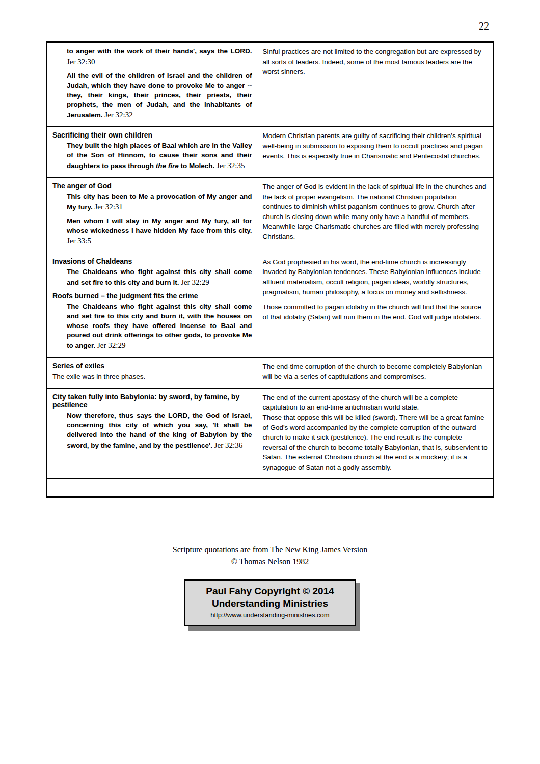22
| to anger with the work of their hands', says the LORD. Jer 32:30 All the evil of the children of Israel and the children of Judah, which they have done to provoke Me to anger -- they, their kings, their princes, their priests, their prophets, the men of Judah, and the inhabitants of Jerusalem. Jer 32:32 | Sinful practices are not limited to the congregation but are expressed by all sorts of leaders. Indeed, some of the most famous leaders are the worst sinners. |
| Sacrificing their own children They built the high places of Baal which are in the Valley of the Son of Hinnom, to cause their sons and their daughters to pass through the fire to Molech. Jer 32:35 | Modern Christian parents are guilty of sacrificing their children's spiritual well-being in submission to exposing them to occult practices and pagan events. This is especially true in Charismatic and Pentecostal churches. |
| The anger of God This city has been to Me a provocation of My anger and My fury. Jer 32:31 Men whom I will slay in My anger and My fury, all for whose wickedness I have hidden My face from this city. Jer 33:5 | The anger of God is evident in the lack of spiritual life in the churches and the lack of proper evangelism. The national Christian population continues to diminish whilst paganism continues to grow. Church after church is closing down while many only have a handful of members. Meanwhile large Charismatic churches are filled with merely professing Christians. |
| Invasions of Chaldeans The Chaldeans who fight against this city shall come and set fire to this city and burn it. Jer 32:29 Roofs burned – the judgment fits the crime The Chaldeans who fight against this city shall come and set fire to this city and burn it, with the houses on whose roofs they have offered incense to Baal and poured out drink offerings to other gods, to provoke Me to anger. Jer 32:29 | As God prophesied in his word, the end-time church is increasingly invaded by Babylonian tendences. These Babylonian influences include affluent materialism, occult religion, pagan ideas, worldly structures, pragmatism, human philosophy, a focus on money and selfishness. Those committed to pagan idolatry in the church will find that the source of that idolatry (Satan) will ruin them in the end. God will judge idolaters. |
| Series of exiles The exile was in three phases. | The end-time corruption of the church to become completely Babylonian will be via a series of captitulations and compromises. |
| City taken fully into Babylonia: by sword, by famine, by pestilence Now therefore, thus says the LORD, the God of Israel, concerning this city of which you say, 'It shall be delivered into the hand of the king of Babylon by the sword, by the famine, and by the pestilence'. Jer 32:36 | The end of the current apostasy of the church will be a complete capitulation to an end-time antichristian world state. Those that oppose this will be killed (sword). There will be a great famine of God's word accompanied by the complete corruption of the outward church to make it sick (pestilence). The end result is the complete reversal of the church to become totally Babylonian, that is, subservient to Satan. The external Christian church at the end is a mockery; it is a synagogue of Satan not a godly assembly. |
Scripture quotations are from The New King James Version
© Thomas Nelson 1982
Paul Fahy Copyright © 2014
Understanding Ministries
http://www.understanding-ministries.com